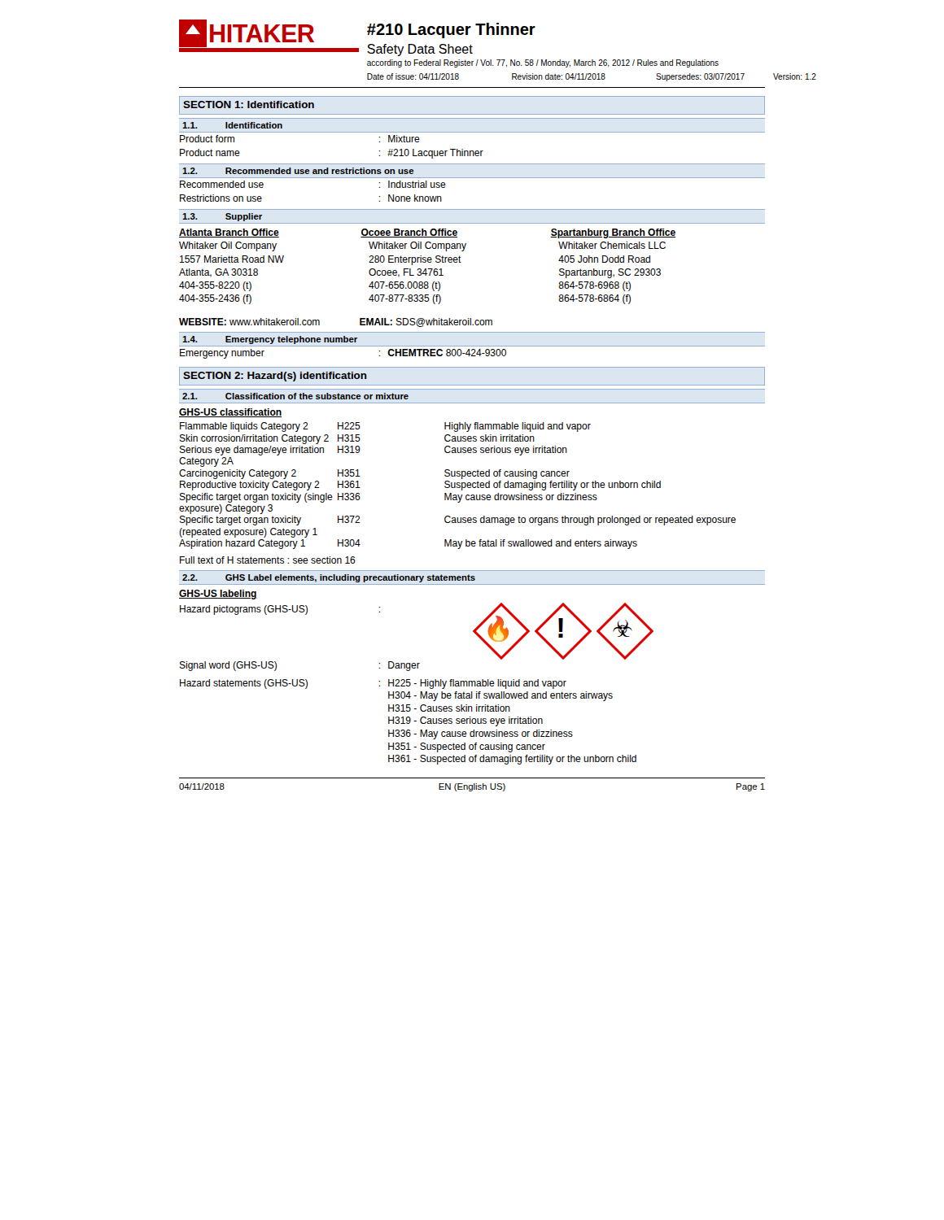HITAKER
#210 Lacquer Thinner
Safety Data Sheet
according to Federal Register / Vol. 77, No. 58 / Monday, March 26, 2012 / Rules and Regulations
Date of issue: 04/11/2018 Revision date: 04/11/2018 Supersedes: 03/07/2017 Version: 1.2
SECTION 1: Identification
1.1. Identification
Product form: Mixture
Product name:#210 Lacquer Thinner
1.2. Recommended use and restrictions on use
Recommended use: Industrial use
Restrictions on use: None known
1.3. Supplier
| Atlanta Branch Office | Ocoee Branch Office | Spartanburg Branch Office |
| Whitaker Oil Company | Whitaker Oil Company | Whitaker Chemicals LLC |
| 1557 Marietta Road NW | 280 Enterprise Street | 405 John Dodd Road |
| Atlanta, GA 30318 | Ocoee, FL 34761 | Spartanburg, SC 29303 |
| 404-355-8220 (t) | 407-656.0088 (t) | 864-578-6968 (t) |
| 404-355-2436 (f) | 407-877-8335 (f) | 864-578-6864 (f) |
WEBSITE: www.whitakeroil.com EMAIL: SDS@whitakeroil.com
1.4. Emergency telephone number
Emergency number: CHEMTREC 800-424-9300
SECTION 2: Hazard(s) identification
2.1. Classification of the substance or mixture
GHS-US classification
| Flammable liquids Category 2 | H225 | Highly flammable liquid and vapor |
| Skin corrosion/irritation Category 2 | H315 | Causes skin irritation |
| Serious eye damage/eye irritation Category 2A | H319 | Causes serious eye irritation |
| Carcinogenicity Category 2 | H351 | Suspected of causing cancer |
| Reproductive toxicity Category 2 | H361 | Suspected of damaging fertility or the unborn child |
| Specific target organ toxicity (single exposure) Category 3 | H336 | May cause drowsiness or dizziness |
| Specific target organ toxicity (repeated exposure) Category 1 | H372 | Causes damage to organs through prolonged or repeated exposure |
| Aspiration hazard Category 1 | H304 | May be fatal if swallowed and enters airways |
Full text of H statements : see section 16
2.2. GHS Label elements, including precautionary statements
GHS-US labeling
Hazard pictograms (GHS-US)
:
🔥
!
☣
Signal word (GHS-US): Danger
Hazard statements (GHS-US)
:
H225 - Highly flammable liquid and vapor
H304 - May be fatal if swallowed and enters airways
H315 - Causes skin irritation
H319 - Causes serious eye irritation
H336 - May cause drowsiness or dizziness
H351 - Suspected of causing cancer
H361 - Suspected of damaging fertility or the unborn child
04/11/2018
EN (English US)
Page 1